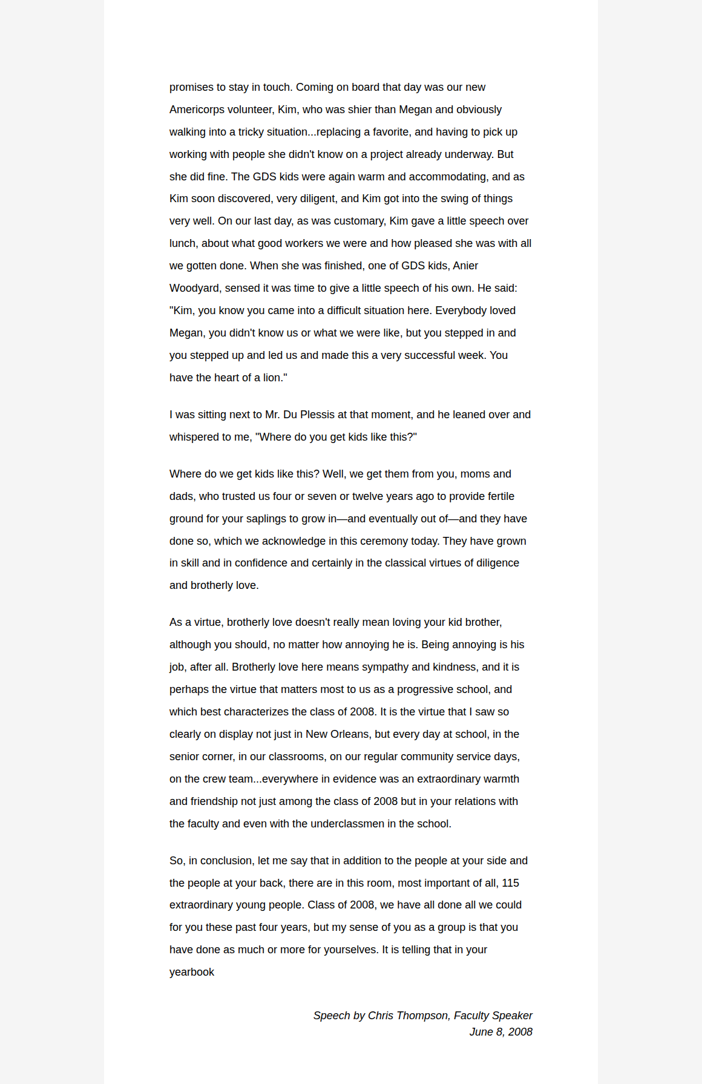promises to stay in touch. Coming on board that day was our new Americorps volunteer, Kim, who was shier than Megan and obviously walking into a tricky situation...replacing a favorite, and having to pick up working with people she didn't know on a project already underway. But she did fine. The GDS kids were again warm and accommodating, and as Kim soon discovered, very diligent, and Kim got into the swing of things very well. On our last day, as was customary, Kim gave a little speech over lunch, about what good workers we were and how pleased she was with all we gotten done. When she was finished, one of GDS kids, Anier Woodyard, sensed it was time to give a little speech of his own. He said: "Kim, you know you came into a difficult situation here. Everybody loved Megan, you didn't know us or what we were like, but you stepped in and you stepped up and led us and made this a very successful week. You have the heart of a lion."
I was sitting next to Mr. Du Plessis at that moment, and he leaned over and whispered to me, "Where do you get kids like this?"
Where do we get kids like this? Well, we get them from you, moms and dads, who trusted us four or seven or twelve years ago to provide fertile ground for your saplings to grow in—and eventually out of—and they have done so, which we acknowledge in this ceremony today. They have grown in skill and in confidence and certainly in the classical virtues of diligence and brotherly love.
As a virtue, brotherly love doesn't really mean loving your kid brother, although you should, no matter how annoying he is. Being annoying is his job, after all. Brotherly love here means sympathy and kindness, and it is perhaps the virtue that matters most to us as a progressive school, and which best characterizes the class of 2008. It is the virtue that I saw so clearly on display not just in New Orleans, but every day at school, in the senior corner, in our classrooms, on our regular community service days, on the crew team...everywhere in evidence was an extraordinary warmth and friendship not just among the class of 2008 but in your relations with the faculty and even with the underclassmen in the school.
So, in conclusion, let me say that in addition to the people at your side and the people at your back, there are in this room, most important of all, 115 extraordinary young people. Class of 2008, we have all done all we could for you these past four years, but my sense of you as a group is that you have done as much or more for yourselves. It is telling that in your yearbook
Speech by Chris Thompson, Faculty Speaker
June 8, 2008